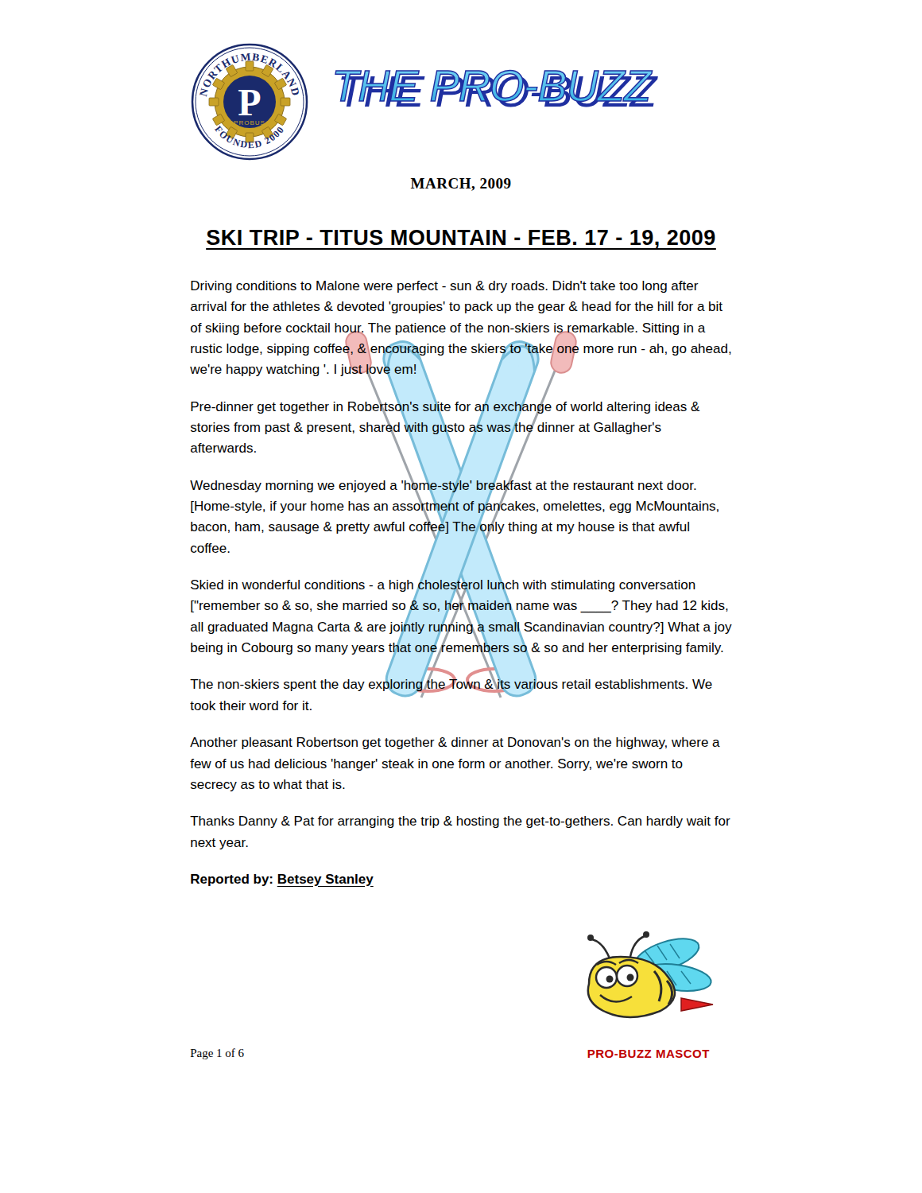P PROBUS NORTHUMBERLAND FOUNDED 2000
THE PRO-BUZZ THE PRO-BUZZ
MARCH, 2009
SKI TRIP - TITUS MOUNTAIN - FEB. 17 - 19, 2009
Driving conditions to Malone were perfect - sun & dry roads. Didn't take too long after arrival for the athletes & devoted 'groupies' to pack up the gear & head for the hill for a bit of skiing before cocktail hour. The patience of the non-skiers is remarkable. Sitting in a rustic lodge, sipping coffee, & encouraging the skiers to 'take one more run - ah, go ahead, we're happy watching '. I just love em!
Pre-dinner get together in Robertson's suite for an exchange of world altering ideas & stories from past & present, shared with gusto as was the dinner at Gallagher's afterwards.
Wednesday morning we enjoyed a 'home-style' breakfast at the restaurant next door. [Home-style, if your home has an assortment of pancakes, omelettes, egg McMountains, bacon, ham, sausage & pretty awful coffee] The only thing at my house is that awful coffee.
Skied in wonderful conditions - a high cholesterol lunch with stimulating conversation ["remember so & so, she married so & so, her maiden name was ____? They had 12 kids, all graduated Magna Carta & are jointly running a small Scandinavian country?] What a joy being in Cobourg so many years that one remembers so & so and her enterprising family.
The non-skiers spent the day exploring the Town & its various retail establishments. We took their word for it.
Another pleasant Robertson get together & dinner at Donovan's on the highway, where a few of us had delicious 'hanger' steak in one form or another. Sorry, we're sworn to secrecy as to what that is.
Thanks Danny & Pat for arranging the trip & hosting the get-to-gethers. Can hardly wait for next year.
Reported by: Betsey Stanley
Page 1 of 6
PRO-BUZZ MASCOT